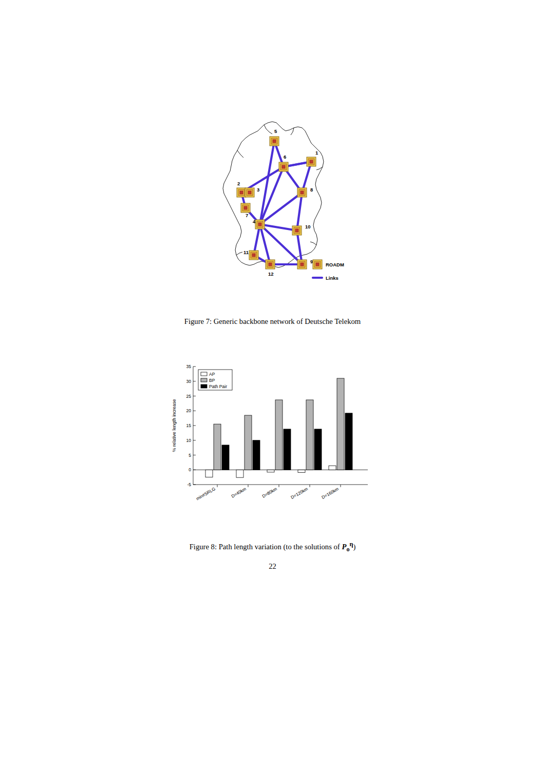5 6 1 2 3 7 8 4 10 11 12 9 ROADM Links
Figure 7: Generic backbone network of Deutsche Telekom
-5 0 5 10 15 20 25 30 35 % relative length increase min#SRLG D=40km D=80km D=120km D=160km AP BP Path Pair
Figure 8: Path length variation (to the solutions of Poη)
22